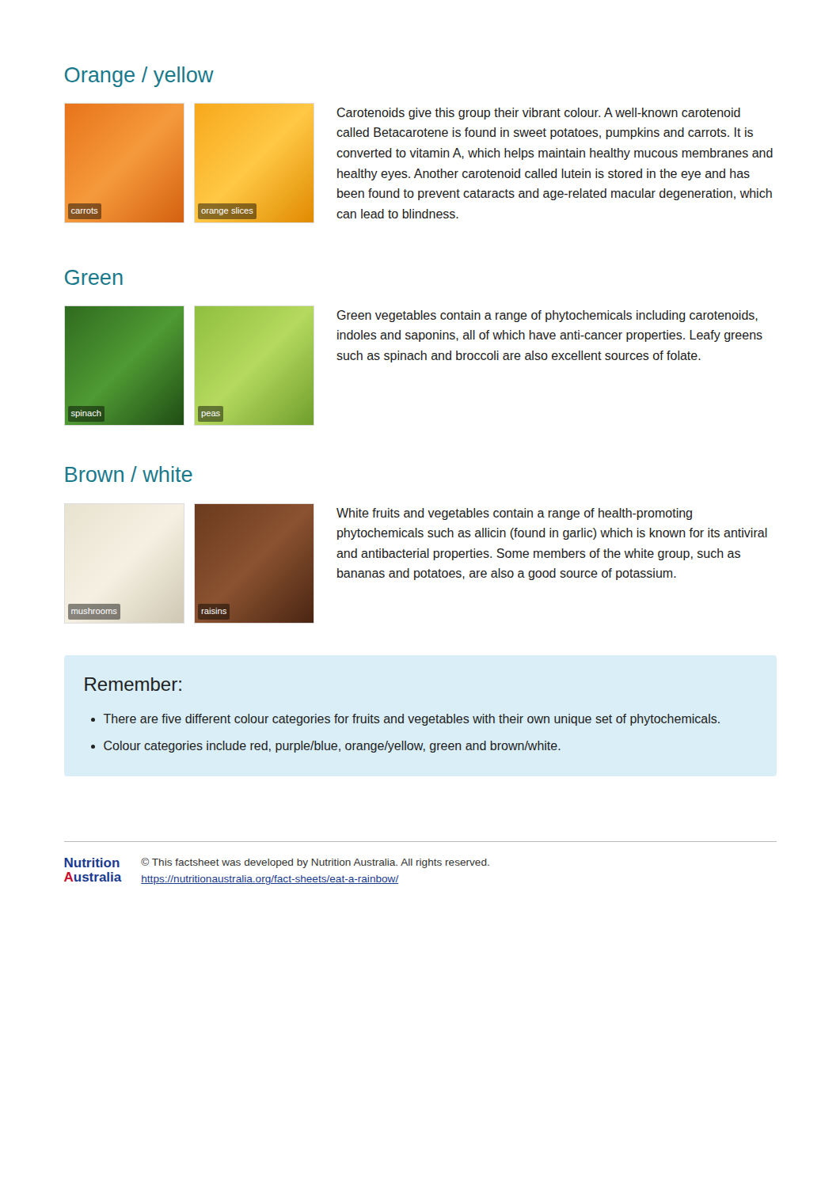Orange / yellow
carrots
orange slices
Carotenoids give this group their vibrant colour. A well-known carotenoid called Betacarotene is found in sweet potatoes, pumpkins and carrots. It is converted to vitamin A, which helps maintain healthy mucous membranes and healthy eyes. Another carotenoid called lutein is stored in the eye and has been found to prevent cataracts and age-related macular degeneration, which can lead to blindness.
Green
spinach
peas
Green vegetables contain a range of phytochemicals including carotenoids, indoles and saponins, all of which have anti-cancer properties. Leafy greens such as spinach and broccoli are also excellent sources of folate.
Brown / white
mushrooms
raisins
White fruits and vegetables contain a range of health-promoting phytochemicals such as allicin (found in garlic) which is known for its antiviral and antibacterial properties. Some members of the white group, such as bananas and potatoes, are also a good source of potassium.
Remember:
There are five different colour categories for fruits and vegetables with their own unique set of phytochemicals.
Colour categories include red, purple/blue, orange/yellow, green and brown/white.
Nutrition
Australia
© This factsheet was developed by Nutrition Australia. All rights reserved.
https://nutritionaustralia.org/fact-sheets/eat-a-rainbow/